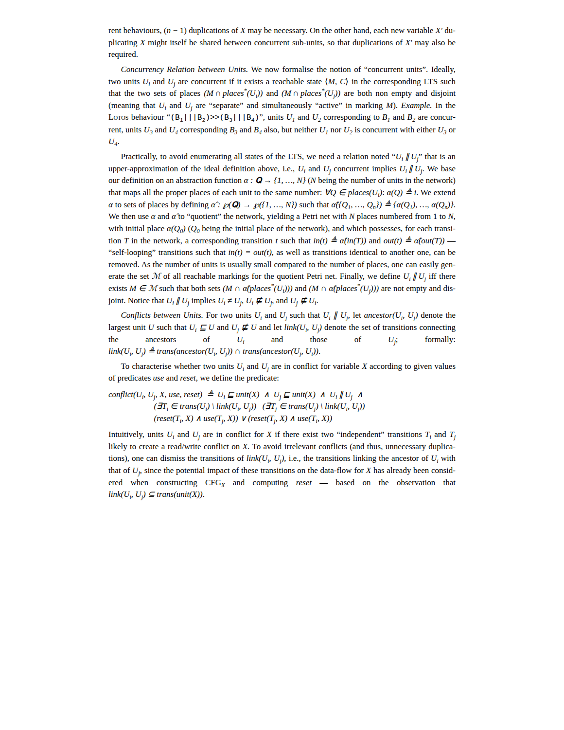rent behaviours, (n − 1) duplications of X may be necessary. On the other hand, each new variable X′ duplicating X might itself be shared between concurrent sub-units, so that duplications of X′ may also be required.
Concurrency Relation between Units. We now formalise the notion of “concurrent units”. Ideally, two units Ui and Uj are concurrent if it exists a reachable state ⟨M, C⟩ in the corresponding LTS such that the two sets of places (M ∩ places*(Ui)) and (M ∩ places*(Uj)) are both non empty and disjoint (meaning that Ui and Uj are “separate” and simultaneously “active” in marking M). Example. In the Lotos behaviour “(B1|||B2)>>(B3|||B4)”, units U1 and U2 corresponding to B1 and B2 are concurrent, units U3 and U4 corresponding B3 and B4 also, but neither U1 nor U2 is concurrent with either U3 or U4.
Practically, to avoid enumerating all states of the LTS, we need a relation noted “Ui ∥ Uj” that is an upper-approximation of the ideal definition above, i.e., Ui and Uj concurrent implies Ui ∥ Uj. We base our definition on an abstraction function α : 𝐐 → {1, …, N} (N being the number of units in the network) that maps all the proper places of each unit to the same number: ∀Q ∈ places(Ui): α(Q) i. We extend α to sets of places by defining α̂ : ℘(𝐐) → ℘({1, …, N}) such that α̂({Q1, …, Qn}) {α(Q1), …, α(Qn)}. We then use α and α̂ to “quotient” the network, yielding a Petri net with N places numbered from 1 to N, with initial place α(Q0) (Q0 being the initial place of the network), and which possesses, for each transition T in the network, a corresponding transition t such that in(t) α̂(in(T)) and out(t) α̂(out(T)) — “self-looping” transitions such that in(t) = out(t), as well as transitions identical to another one, can be removed. As the number of units is usually small compared to the number of places, one can easily generate the set ℳ of all reachable markings for the quotient Petri net. Finally, we define Ui ∥ Uj iff there exists M ∈ ℳ such that both sets (M ∩ α̂(places*(Ui))) and (M ∩ α̂(places*(Uj))) are not empty and disjoint. Notice that Ui ∥ Uj implies Ui ≠ Uj, Ui ⋢ Uj, and Uj ⋢ Ui.
Conflicts between Units. For two units Ui and Uj such that Ui ∥ Uj, let ancestor(Ui, Uj) denote the largest unit U such that Ui ⊑ U and Uj ⋢ U and let link(Ui, Uj) denote the set of transitions connecting the ancestors of Ui and those of Uj; formally: link(Ui, Uj) trans(ancestor(Ui, Uj)) ∩ trans(ancestor(Uj, Ui)).
To characterise whether two units Ui and Uj are in conflict for variable X according to given values of predicates use and reset, we define the predicate:
conflict(Ui, Uj, X, use, reset) Ui ⊑ unit(X) ∧ Uj ⊑ unit(X) ∧ Ui ∥ Uj ∧ (∃Ti ∈ trans(Ui) \ link(Ui, Uj)) (∃Tj ∈ trans(Uj) \ link(Ui, Uj)) (reset(Ti, X) ∧ use(Tj, X)) ∨ (reset(Tj, X) ∧ use(Ti, X))
Intuitively, units Ui and Uj are in conflict for X if there exist two “independent” transitions Ti and Tj likely to create a read/write conflict on X. To avoid irrelevant conflicts (and thus, unnecessary duplications), one can dismiss the transitions of link(Ui, Uj), i.e., the transitions linking the ancestor of Ui with that of Uj, since the potential impact of these transitions on the data-flow for X has already been considered when constructing CFGX and computing reset — based on the observation that link(Ui, Uj) ⊆ trans(unit(X)).